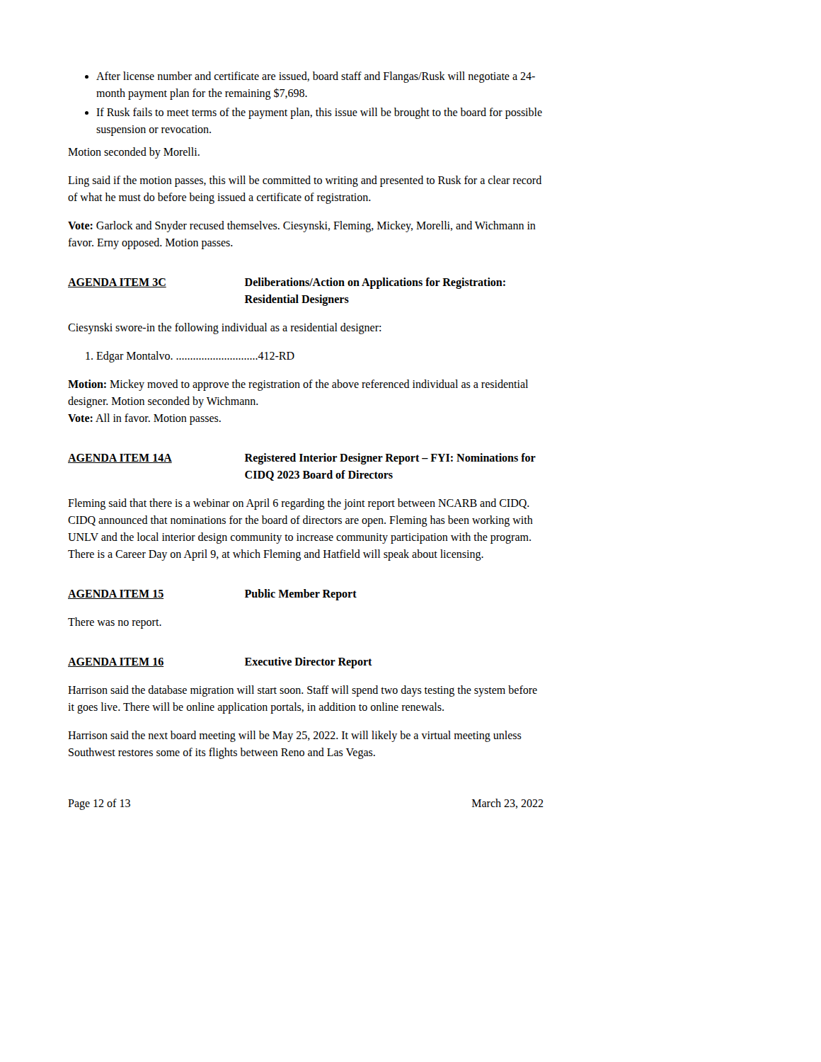After license number and certificate are issued, board staff and Flangas/Rusk will negotiate a 24-month payment plan for the remaining $7,698.
If Rusk fails to meet terms of the payment plan, this issue will be brought to the board for possible suspension or revocation.
Motion seconded by Morelli.
Ling said if the motion passes, this will be committed to writing and presented to Rusk for a clear record of what he must do before being issued a certificate of registration.
Vote: Garlock and Snyder recused themselves. Ciesynski, Fleming, Mickey, Morelli, and Wichmann in favor. Erny opposed. Motion passes.
AGENDA ITEM 3C
Deliberations/Action on Applications for Registration: Residential Designers
Ciesynski swore-in the following individual as a residential designer:
Edgar Montalvo. .............................412-RD
Motion: Mickey moved to approve the registration of the above referenced individual as a residential designer. Motion seconded by Wichmann.
Vote: All in favor. Motion passes.
AGENDA ITEM 14A
Registered Interior Designer Report – FYI: Nominations for CIDQ 2023 Board of Directors
Fleming said that there is a webinar on April 6 regarding the joint report between NCARB and CIDQ. CIDQ announced that nominations for the board of directors are open. Fleming has been working with UNLV and the local interior design community to increase community participation with the program. There is a Career Day on April 9, at which Fleming and Hatfield will speak about licensing.
AGENDA ITEM 15
Public Member Report
There was no report.
AGENDA ITEM 16
Executive Director Report
Harrison said the database migration will start soon. Staff will spend two days testing the system before it goes live. There will be online application portals, in addition to online renewals.
Harrison said the next board meeting will be May 25, 2022. It will likely be a virtual meeting unless Southwest restores some of its flights between Reno and Las Vegas.
Page 12 of 13 March 23, 2022